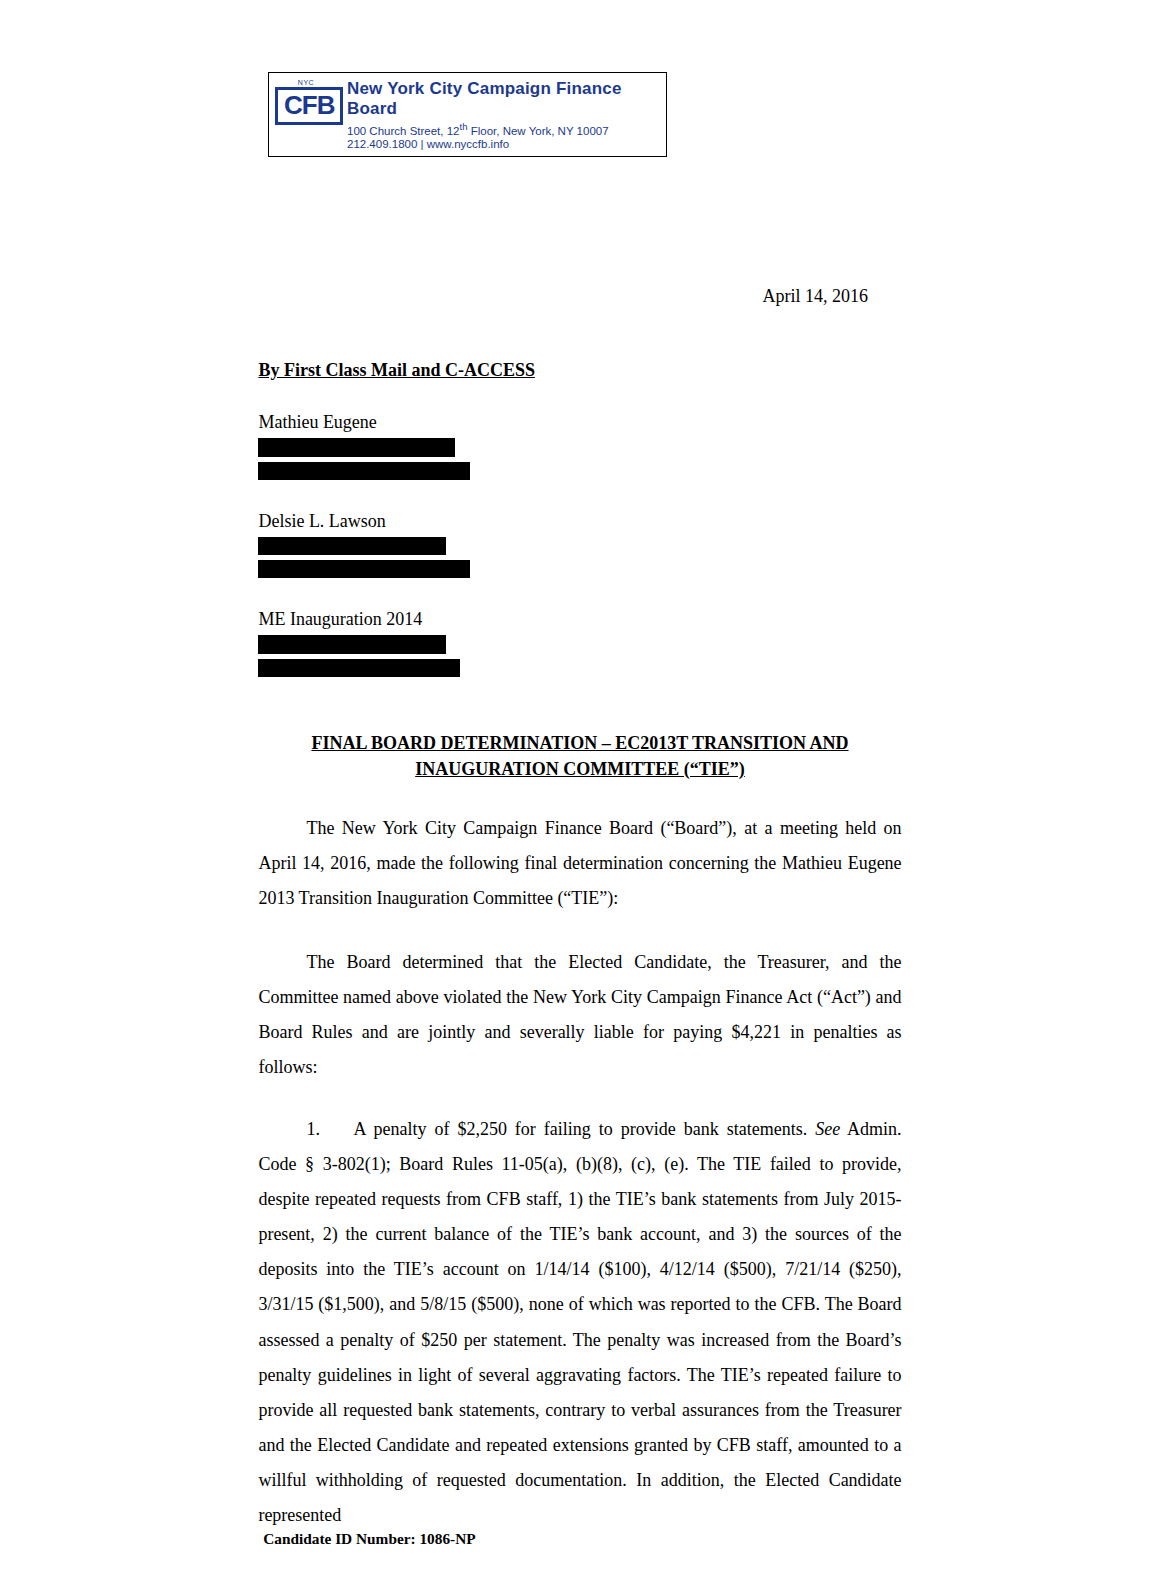NYC
CFB
New York City Campaign Finance Board
100 Church Street, 12th Floor, New York, NY 10007
212.409.1800 | www.nyccfb.info
April 14, 2016
By First Class Mail and C-ACCESS
Mathieu Eugene
Delsie L. Lawson
ME Inauguration 2014
FINAL BOARD DETERMINATION – EC2013T TRANSITION AND
INAUGURATION COMMITTEE (“TIE”)
The New York City Campaign Finance Board (“Board”), at a meeting held on April 14, 2016, made the following final determination concerning the Mathieu Eugene 2013 Transition Inauguration Committee (“TIE”):
The Board determined that the Elected Candidate, the Treasurer, and the Committee named above violated the New York City Campaign Finance Act (“Act”) and Board Rules and are jointly and severally liable for paying $4,221 in penalties as follows:
1. A penalty of $2,250 for failing to provide bank statements. See Admin. Code § 3-802(1); Board Rules 11-05(a), (b)(8), (c), (e). The TIE failed to provide, despite repeated requests from CFB staff, 1) the TIE’s bank statements from July 2015-present, 2) the current balance of the TIE’s bank account, and 3) the sources of the deposits into the TIE’s account on 1/14/14 ($100), 4/12/14 ($500), 7/21/14 ($250), 3/31/15 ($1,500), and 5/8/15 ($500), none of which was reported to the CFB. The Board assessed a penalty of $250 per statement. The penalty was increased from the Board’s penalty guidelines in light of several aggravating factors. The TIE’s repeated failure to provide all requested bank statements, contrary to verbal assurances from the Treasurer and the Elected Candidate and repeated extensions granted by CFB staff, amounted to a willful withholding of requested documentation. In addition, the Elected Candidate represented
Candidate ID Number: 1086-NP